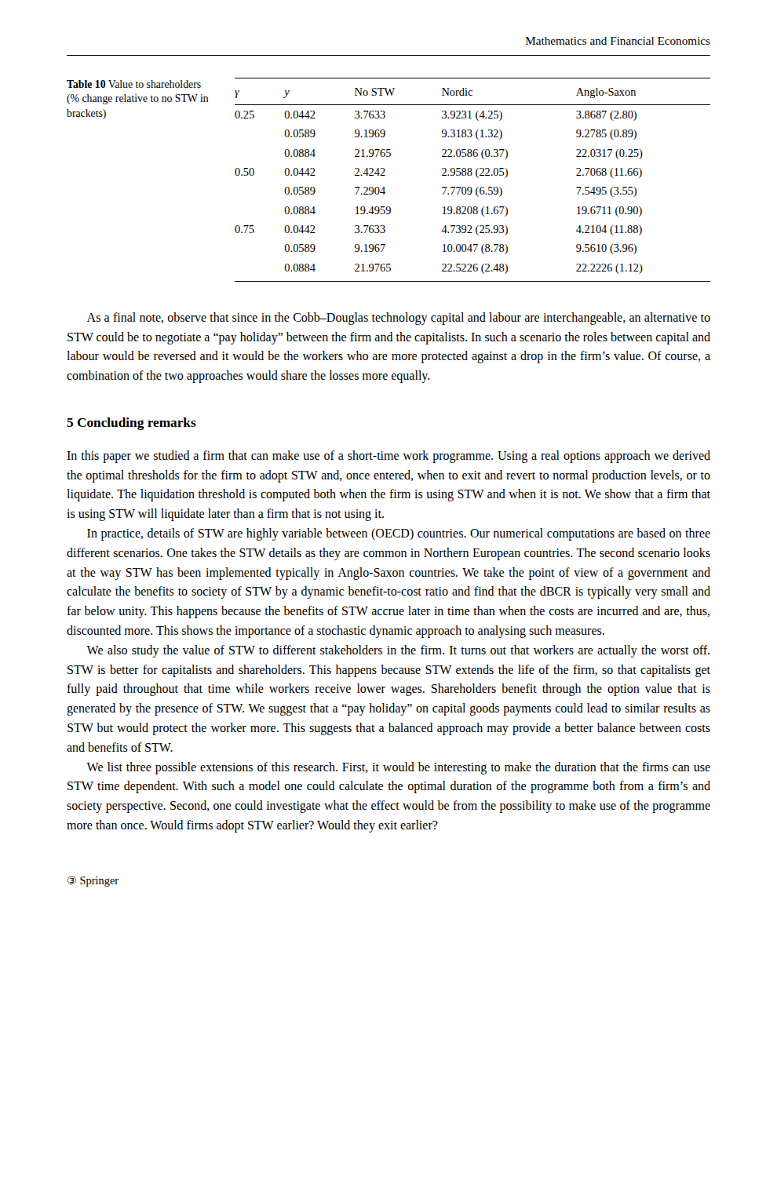Mathematics and Financial Economics
Table 10 Value to shareholders (% change relative to no STW in brackets)
| γ | y | No STW | Nordic | Anglo-Saxon |
| --- | --- | --- | --- | --- |
| 0.25 | 0.0442 | 3.7633 | 3.9231 (4.25) | 3.8687 (2.80) |
| | 0.0589 | 9.1969 | 9.3183 (1.32) | 9.2785 (0.89) |
| | 0.0884 | 21.9765 | 22.0586 (0.37) | 22.0317 (0.25) |
| 0.50 | 0.0442 | 2.4242 | 2.9588 (22.05) | 2.7068 (11.66) |
| | 0.0589 | 7.2904 | 7.7709 (6.59) | 7.5495 (3.55) |
| | 0.0884 | 19.4959 | 19.8208 (1.67) | 19.6711 (0.90) |
| 0.75 | 0.0442 | 3.7633 | 4.7392 (25.93) | 4.2104 (11.88) |
| | 0.0589 | 9.1967 | 10.0047 (8.78) | 9.5610 (3.96) |
| | 0.0884 | 21.9765 | 22.5226 (2.48) | 22.2226 (1.12) |
As a final note, observe that since in the Cobb–Douglas technology capital and labour are interchangeable, an alternative to STW could be to negotiate a “pay holiday” between the firm and the capitalists. In such a scenario the roles between capital and labour would be reversed and it would be the workers who are more protected against a drop in the firm’s value. Of course, a combination of the two approaches would share the losses more equally.
5 Concluding remarks
In this paper we studied a firm that can make use of a short-time work programme. Using a real options approach we derived the optimal thresholds for the firm to adopt STW and, once entered, when to exit and revert to normal production levels, or to liquidate. The liquidation threshold is computed both when the firm is using STW and when it is not. We show that a firm that is using STW will liquidate later than a firm that is not using it.
In practice, details of STW are highly variable between (OECD) countries. Our numerical computations are based on three different scenarios. One takes the STW details as they are common in Northern European countries. The second scenario looks at the way STW has been implemented typically in Anglo-Saxon countries. We take the point of view of a government and calculate the benefits to society of STW by a dynamic benefit-to-cost ratio and find that the dBCR is typically very small and far below unity. This happens because the benefits of STW accrue later in time than when the costs are incurred and are, thus, discounted more. This shows the importance of a stochastic dynamic approach to analysing such measures.
We also study the value of STW to different stakeholders in the firm. It turns out that workers are actually the worst off. STW is better for capitalists and shareholders. This happens because STW extends the life of the firm, so that capitalists get fully paid throughout that time while workers receive lower wages. Shareholders benefit through the option value that is generated by the presence of STW. We suggest that a “pay holiday” on capital goods payments could lead to similar results as STW but would protect the worker more. This suggests that a balanced approach may provide a better balance between costs and benefits of STW.
We list three possible extensions of this research. First, it would be interesting to make the duration that the firms can use STW time dependent. With such a model one could calculate the optimal duration of the programme both from a firm’s and society perspective. Second, one could investigate what the effect would be from the possibility to make use of the programme more than once. Would firms adopt STW earlier? Would they exit earlier?
③ Springer